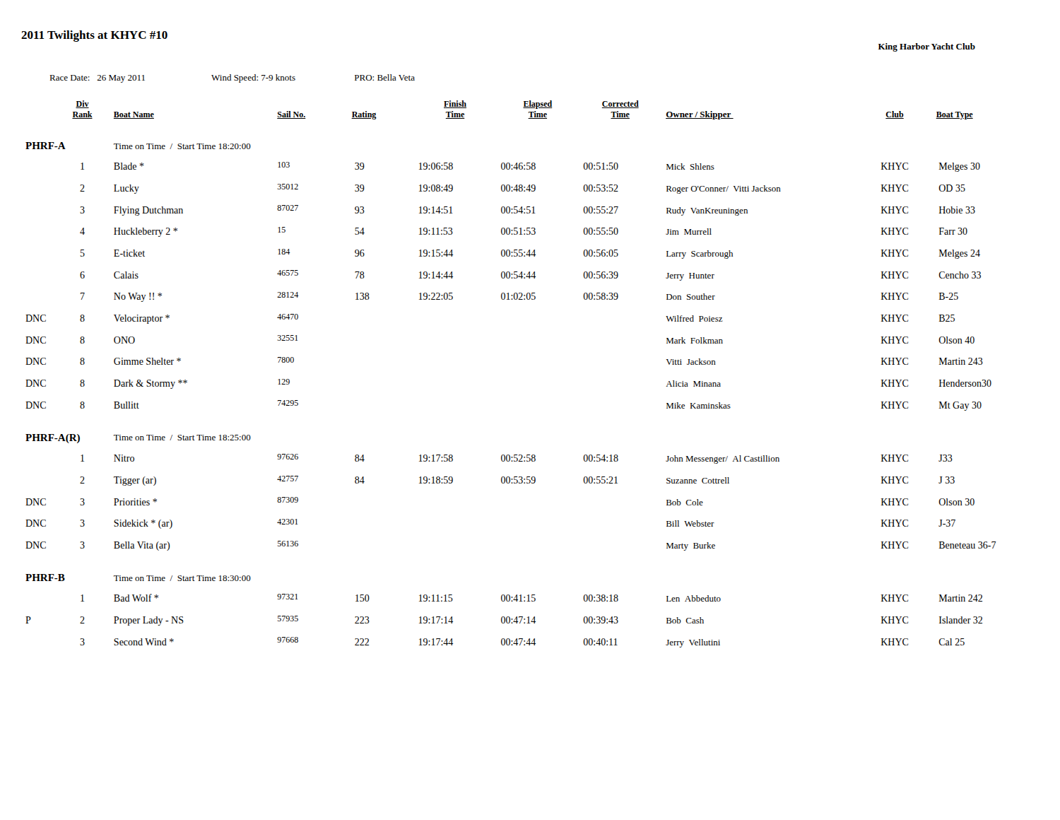2011 Twilights at KHYC #10
King Harbor Yacht Club
Race Date: 26 May 2011 Wind Speed: 7-9 knots PRO: Bella Veta
| | Div Rank | Boat Name | Sail No. | Rating | Finish Time | Elapsed Time | Corrected Time | Owner / Skipper | Club | Boat Type |
| --- | --- | --- | --- | --- | --- | --- | --- | --- | --- | --- |
| PHRF-A | Time on Time / Start Time 18:20:00 | |
| | 1 | Blade * | 103 | 39 | 19:06:58 | 00:46:58 | 00:51:50 | Mick Shlens | KHYC | Melges 30 |
| | 2 | Lucky | 35012 | 39 | 19:08:49 | 00:48:49 | 00:53:52 | Roger O'Conner/ Vitti Jackson | KHYC | OD 35 |
| | 3 | Flying Dutchman | 87027 | 93 | 19:14:51 | 00:54:51 | 00:55:27 | Rudy VanKreuningen | KHYC | Hobie 33 |
| | 4 | Huckleberry 2 * | 15 | 54 | 19:11:53 | 00:51:53 | 00:55:50 | Jim Murrell | KHYC | Farr 30 |
| | 5 | E-ticket | 184 | 96 | 19:15:44 | 00:55:44 | 00:56:05 | Larry Scarbrough | KHYC | Melges 24 |
| | 6 | Calais | 46575 | 78 | 19:14:44 | 00:54:44 | 00:56:39 | Jerry Hunter | KHYC | Cencho 33 |
| | 7 | No Way !! * | 28124 | 138 | 19:22:05 | 01:02:05 | 00:58:39 | Don Souther | KHYC | B-25 |
| DNC | 8 | Velociraptor * | 46470 | | | | | Wilfred Poiesz | KHYC | B25 |
| DNC | 8 | ONO | 32551 | | | | | Mark Folkman | KHYC | Olson 40 |
| DNC | 8 | Gimme Shelter * | 7800 | | | | | Vitti Jackson | KHYC | Martin 243 |
| DNC | 8 | Dark & Stormy ** | 129 | | | | | Alicia Minana | KHYC | Henderson30 |
| DNC | 8 | Bullitt | 74295 | | | | | Mike Kaminskas | KHYC | Mt Gay 30 |
| PHRF-A(R) | Time on Time / Start Time 18:25:00 | |
| | 1 | Nitro | 97626 | 84 | 19:17:58 | 00:52:58 | 00:54:18 | John Messenger/ Al Castillion | KHYC | J33 |
| | 2 | Tigger (ar) | 42757 | 84 | 19:18:59 | 00:53:59 | 00:55:21 | Suzanne Cottrell | KHYC | J 33 |
| DNC | 3 | Priorities * | 87309 | | | | | Bob Cole | KHYC | Olson 30 |
| DNC | 3 | Sidekick * (ar) | 42301 | | | | | Bill Webster | KHYC | J-37 |
| DNC | 3 | Bella Vita (ar) | 56136 | | | | | Marty Burke | KHYC | Beneteau 36-7 |
| PHRF-B | Time on Time / Start Time 18:30:00 | |
| | 1 | Bad Wolf * | 97321 | 150 | 19:11:15 | 00:41:15 | 00:38:18 | Len Abbeduto | KHYC | Martin 242 |
| P | 2 | Proper Lady - NS | 57935 | 223 | 19:17:14 | 00:47:14 | 00:39:43 | Bob Cash | KHYC | Islander 32 |
| | 3 | Second Wind * | 97668 | 222 | 19:17:44 | 00:47:44 | 00:40:11 | Jerry Vellutini | KHYC | Cal 25 |